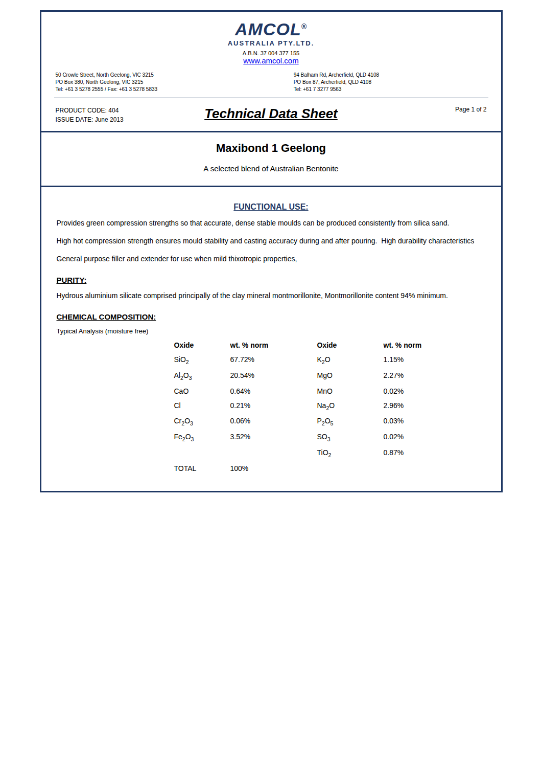AMCOL®
AUSTRALIA PTY.LTD.
A.B.N. 37 004 377 155
www.amcol.com
| 50 Crowle Street, North Geelong, VIC 3215 PO Box 380, North Geelong, VIC 3215 Tel: +61 3 5278 2555 / Fax: +61 3 5278 5833 | 94 Balham Rd, Archerfield, QLD 4108 PO Box 87, Archerfield, QLD 4108 Tel: +61 7 3277 9563 |
| PRODUCT CODE: 404 ISSUE DATE: June 2013 | Technical Data Sheet | Page 1 of 2 |
Maxibond 1 Geelong
A selected blend of Australian Bentonite
FUNCTIONAL USE:
Provides green compression strengths so that accurate, dense stable moulds can be produced consistently from silica sand.
High hot compression strength ensures mould stability and casting accuracy during and after pouring. High durability characteristics
General purpose filler and extender for use when mild thixotropic properties,
PURITY:
Hydrous aluminium silicate comprised principally of the clay mineral montmorillonite, Montmorillonite content 94% minimum.
CHEMICAL COMPOSITION:
Typical Analysis (moisture free)
| Oxide | wt. % norm | Oxide | wt. % norm |
| SiO 2 | 67.72% | K 2 O | 1.15% |
| Al 2 O 3 | 20.54% | MgO | 2.27% |
| CaO | 0.64% | MnO | 0.02% |
| Cl | 0.21% | Na 2 O | 2.96% |
| Cr 2 O 3 | 0.06% | P 2 O 5 | 0.03% |
| Fe 2 O 3 | 3.52% | SO 3 | 0.02% |
| | | TiO 2 | 0.87% |
| TOTAL | 100% | | |